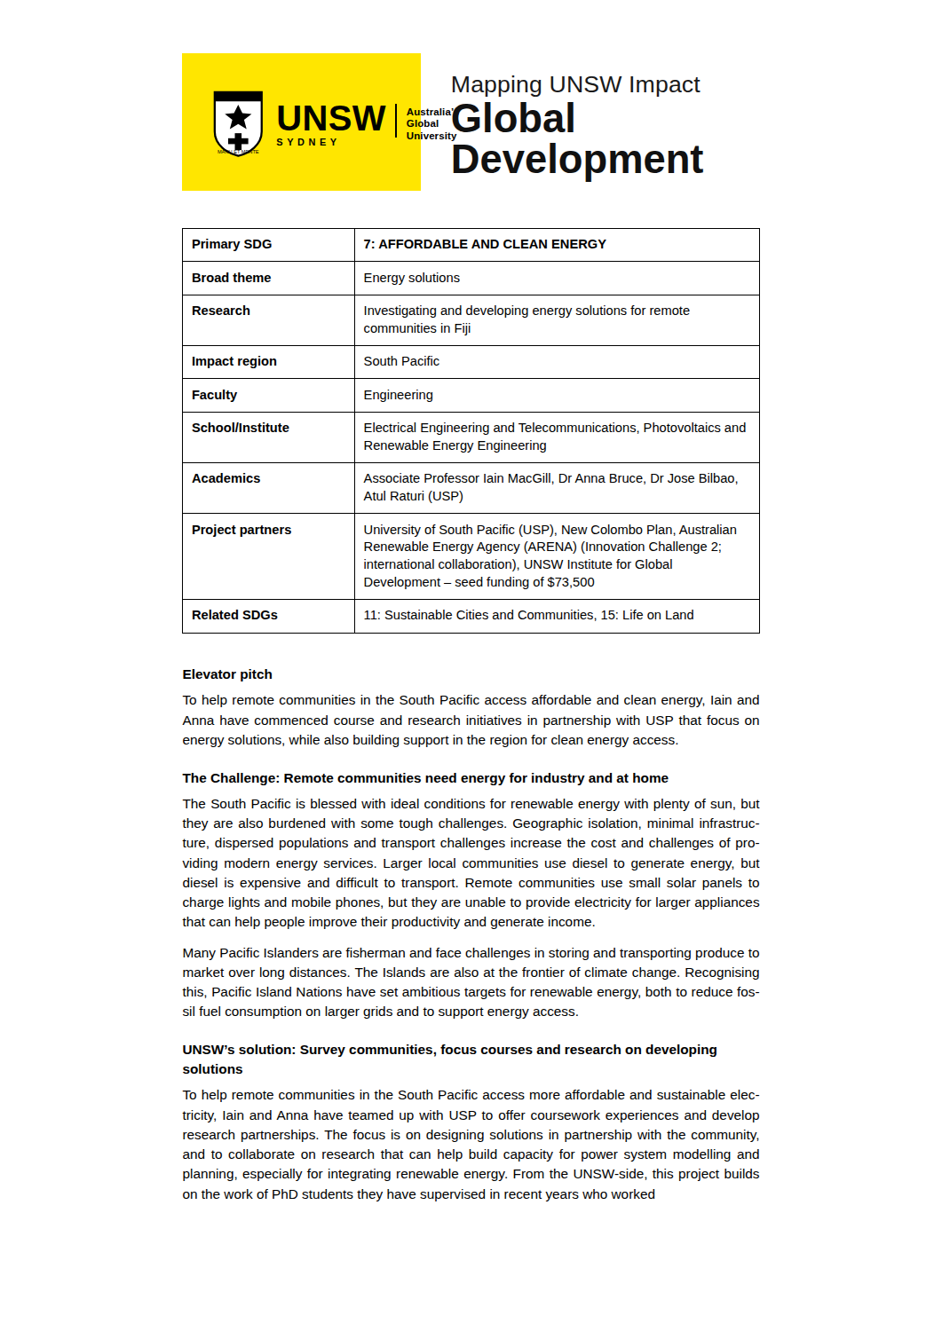MANU ET MENTE
UNSW SYDNEY
Australia’s
Global
University
Mapping UNSW Impact
Global Development
| Primary SDG | 7: AFFORDABLE AND CLEAN ENERGY |
| Broad theme | Energy solutions |
| Research | Investigating and developing energy solutions for remote communities in Fiji |
| Impact region | South Pacific |
| Faculty | Engineering |
| School/Institute | Electrical Engineering and Telecommunications, Photovoltaics and Renewable Energy Engineering |
| Academics | Associate Professor Iain MacGill, Dr Anna Bruce, Dr Jose Bilbao, Atul Raturi (USP) |
| Project partners | University of South Pacific (USP), New Colombo Plan, Australian Renewable Energy Agency (ARENA) (Innovation Challenge 2; international collaboration), UNSW Institute for Global Development – seed funding of $73,500 |
| Related SDGs | 11: Sustainable Cities and Communities, 15: Life on Land |
Elevator pitch
To help remote communities in the South Pacific access affordable and clean energy, Iain and Anna have commenced course and research initiatives in partnership with USP that focus on energy solutions, while also building support in the region for clean energy access.
The Challenge: Remote communities need energy for industry and at home
The South Pacific is blessed with ideal conditions for renewable energy with plenty of sun, but they are also burdened with some tough challenges. Geographic isolation, minimal infrastructure, dispersed populations and transport challenges increase the cost and challenges of providing modern energy services. Larger local communities use diesel to generate energy, but diesel is expensive and difficult to transport. Remote communities use small solar panels to charge lights and mobile phones, but they are unable to provide electricity for larger appliances that can help people improve their productivity and generate income.
Many Pacific Islanders are fisherman and face challenges in storing and transporting produce to market over long distances. The Islands are also at the frontier of climate change. Recognising this, Pacific Island Nations have set ambitious targets for renewable energy, both to reduce fossil fuel consumption on larger grids and to support energy access.
UNSW’s solution: Survey communities, focus courses and research on developing solutions
To help remote communities in the South Pacific access more affordable and sustainable electricity, Iain and Anna have teamed up with USP to offer coursework experiences and develop research partnerships. The focus is on designing solutions in partnership with the community, and to collaborate on research that can help build capacity for power system modelling and planning, especially for integrating renewable energy. From the UNSW-side, this project builds on the work of PhD students they have supervised in recent years who worked